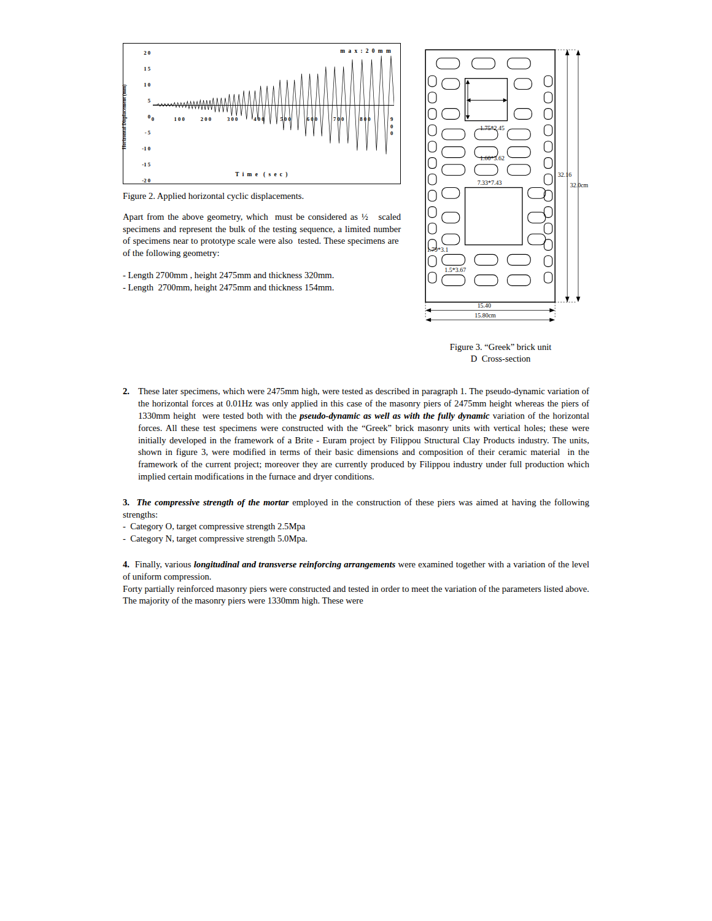m a x : 2 0 m m
Horizontal Displacement (mm)
2 0 1 5 1 0 5 0 - 5 -1 0 -1 5 -2 0
0 1 0 0 2 0 0 3 0 0 4 0 0 5 0 0 6 0 0 7 0 0 8 0 0 9 0 0
T i m e ( s e c )
Figure 2. Applied horizontal cyclic displacements.
Apart from the above geometry, which must be considered as ½ scaled specimens and represent the bulk of the testing sequence, a limited number of specimens near to prototype scale were also tested. These specimens are of the following geometry:
- Length 2700mm , height 2475mm and thickness 320mm.
- Length 2700mm, height 2475mm and thickness 154mm.
1.75*2.45 1.60*3.62 7.33*7.43 1.79*3.1 1.5*3.67 32.16 32.0cm 15.40 15.80cm
Figure 3. “Greek” brick unit
D Cross-section
2.
These later specimens, which were 2475mm high, were tested as described in paragraph 1. The pseudo-dynamic variation of the horizontal forces at 0.01Hz was only applied in this case of the masonry piers of 2475mm height whereas the piers of 1330mm height were tested both with the pseudo-dynamic as well as with the fully dynamic variation of the horizontal forces. All these test specimens were constructed with the “Greek” brick masonry units with vertical holes; these were initially developed in the framework of a Brite - Euram project by Filippou Structural Clay Products industry. The units, shown in figure 3, were modified in terms of their basic dimensions and composition of their ceramic material in the framework of the current project; moreover they are currently produced by Filippou industry under full production which implied certain modifications in the furnace and dryer conditions.
3. The compressive strength of the mortar employed in the construction of these piers was aimed at having the following strengths:
- Category O, target compressive strength 2.5Mpa
- Category N, target compressive strength 5.0Mpa.
4. Finally, various longitudinal and transverse reinforcing arrangements were examined together with a variation of the level of uniform compression.
Forty partially reinforced masonry piers were constructed and tested in order to meet the variation of the parameters listed above. The majority of the masonry piers were 1330mm high. These were